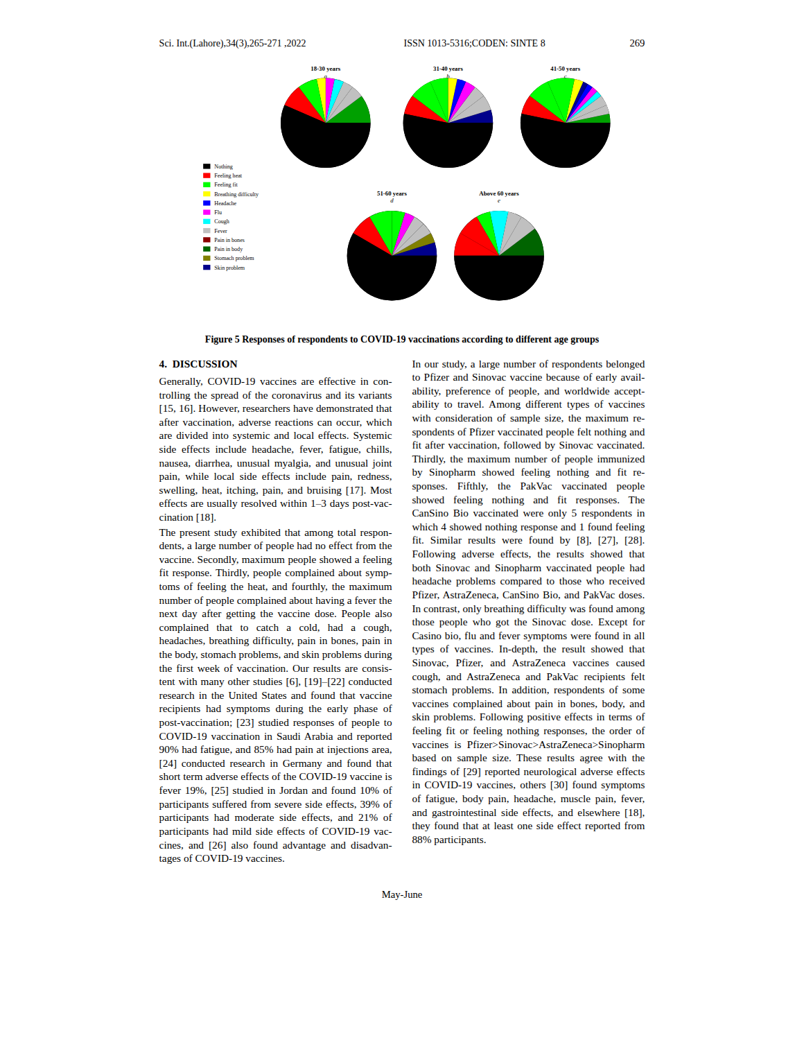Sci. Int.(Lahore),34(3),265-271 ,2022
ISSN 1013-5316;CODEN: SINTE 8
269
18-30 years a 31-40 years b 41-50 years c Nothing Feeling heat Feeling fit Breathing difficulty Headache Flu Cough Fever Pain in bones Pain in body Stomach problem Skin problem 51-60 years d Above 60 years e
Figure 5 Responses of respondents to COVID-19 vaccinations according to different age groups
4. DISCUSSION
Generally, COVID-19 vaccines are effective in controlling the spread of the coronavirus and its variants [15, 16]. However, researchers have demonstrated that after vaccination, adverse reactions can occur, which are divided into systemic and local effects. Systemic side effects include headache, fever, fatigue, chills, nausea, diarrhea, unusual myalgia, and unusual joint pain, while local side effects include pain, redness, swelling, heat, itching, pain, and bruising [17]. Most effects are usually resolved within 1–3 days post-vaccination [18].
The present study exhibited that among total respondents, a large number of people had no effect from the vaccine. Secondly, maximum people showed a feeling fit response. Thirdly, people complained about symptoms of feeling the heat, and fourthly, the maximum number of people complained about having a fever the next day after getting the vaccine dose. People also complained that to catch a cold, had a cough, headaches, breathing difficulty, pain in bones, pain in the body, stomach problems, and skin problems during the first week of vaccination. Our results are consistent with many other studies [6], [19]–[22] conducted research in the United States and found that vaccine recipients had symptoms during the early phase of post-vaccination; [23] studied responses of people to COVID-19 vaccination in Saudi Arabia and reported 90% had fatigue, and 85% had pain at injections area, [24] conducted research in Germany and found that short term adverse effects of the COVID-19 vaccine is fever 19%, [25] studied in Jordan and found 10% of participants suffered from severe side effects, 39% of participants had moderate side effects, and 21% of participants had mild side effects of COVID-19 vaccines, and [26] also found advantage and disadvantages of COVID-19 vaccines.
In our study, a large number of respondents belonged to Pfizer and Sinovac vaccine because of early availability, preference of people, and worldwide acceptability to travel. Among different types of vaccines with consideration of sample size, the maximum respondents of Pfizer vaccinated people felt nothing and fit after vaccination, followed by Sinovac vaccinated. Thirdly, the maximum number of people immunized by Sinopharm showed feeling nothing and fit responses. Fifthly, the PakVac vaccinated people showed feeling nothing and fit responses. The CanSino Bio vaccinated were only 5 respondents in which 4 showed nothing response and 1 found feeling fit. Similar results were found by [8], [27], [28]. Following adverse effects, the results showed that both Sinovac and Sinopharm vaccinated people had headache problems compared to those who received Pfizer, AstraZeneca, CanSino Bio, and PakVac doses. In contrast, only breathing difficulty was found among those people who got the Sinovac dose. Except for Casino bio, flu and fever symptoms were found in all types of vaccines. In-depth, the result showed that Sinovac, Pfizer, and AstraZeneca vaccines caused cough, and AstraZeneca and PakVac recipients felt stomach problems. In addition, respondents of some vaccines complained about pain in bones, body, and skin problems. Following positive effects in terms of feeling fit or feeling nothing responses, the order of vaccines is Pfizer>Sinovac>AstraZeneca>Sinopharm based on sample size. These results agree with the findings of [29] reported neurological adverse effects in COVID-19 vaccines, others [30] found symptoms of fatigue, body pain, headache, muscle pain, fever, and gastrointestinal side effects, and elsewhere [18], they found that at least one side effect reported from 88% participants.
May-June